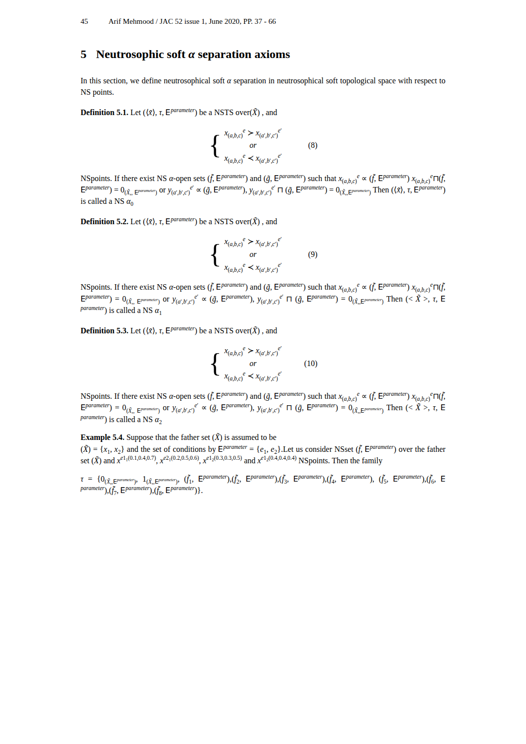45 Arif Mehmood / JAC 52 issue 1, June 2020, PP. 37 - 66
5 Neutrosophic soft α separation axioms
In this section, we define neutrosophical soft α separation in neutrosophical soft topological space with respect to NS points.
Definition 5.1. Let (⟨x̃⟩, τ, ∃parameter) be a NSTS over(X̃) , and
{ x(a,b,c)e ≻ x(a′,b′,c′)e′ or x(a,b,c)e ≺ x(a′,b′,c′)e′ (8)
NSpoints. If there exist NS α-open sets (f̃, ∃parameter) and (g̃, ∃parameter) such that x(a,b,c)e ∝ (f̃, ∃parameter) x(a,b,c)e⊓(f̃, ∃parameter) = 0(X̃,, ∃parameter) or y(a′,b′,c′)e′ ∝ (g̃, ∃parameter), y(a′,b′,c′)e′ ⊓ (g̃, ∃parameter) = 0(X̃,,∃parameter) Then (⟨x̃⟩, τ, ∃parameter) is called a NS α0
Definition 5.2. Let (⟨x̃⟩, τ, ∃parameter) be a NSTS over(X̃) , and
{ x(a,b,c)e ≻ x(a′,b′,c′)e′ or x(a,b,c)e ≺ x(a′,b′,c′)e′ (9)
NSpoints. If there exist NS α-open sets (f̃, ∃parameter) and (g̃, ∃parameter) such that x(a,b,c)e ∝ (f̃, ∃parameter) x(a,b,c)e⊓(f̃, ∃parameter) = 0(X̃,, ∃parameter) or y(a′,b′,c′)e′ ∝ (g̃, ∃parameter), y(a′,b′,c′)e′ ⊓ (g̃, ∃parameter) = 0(X̃,,∃parameter) Then (< X̃ >, τ, ∃parameter) is called a NS α1
Definition 5.3. Let (⟨x̃⟩, τ, ∃parameter) be a NSTS over(X̃) , and
{ x(a,b,c)e ≻ x(a′,b′,c′)e′ or x(a,b,c)e ≺ x(a′,b′,c′)e′ (10)
NSpoints. If there exist NS α-open sets (f̃, ∃parameter) and (g̃, ∃parameter) such that x(a,b,c)e ∝ (f̃, ∃parameter) x(a,b,c)e⊓(f̃, ∃parameter) = 0(X̃,, ∃parameter) or y(a′,b′,c′)e′ ∝ (g̃, ∃parameter), y(a′,b′,c′)e′ ⊓ (g̃, ∃parameter) = 0(X̃,,∃parameter) Then (< X̃ >, τ, ∃parameter) is called a NS α2
Example 5.4. Suppose that the father set (X̃) is assumed to be
(X̃) = {x1, x2} and the set of conditions by ∃parameter = {e1, e2}.Let us consider NSset (f̃, ∃parameter) over the father set (X̃) and xe11(0.1,0.4,0.7), xe21(0.2,0.5,0.6), xe12(0.3,0.3,0.5) and xe12(0.4,0.4,0.4) NSpoints. Then the family
τ = {0(X̃,,∃parameter), 1(X̃,,∃parameter), (f̃1, ∃parameter),(f̃2, ∃parameter),(f̃3, ∃parameter),(f̃4, ∃parameter), (f̃5, ∃parameter),(f̃6, ∃parameter),(f̃7, ∃parameter),(f̃8, ∃parameter)}.